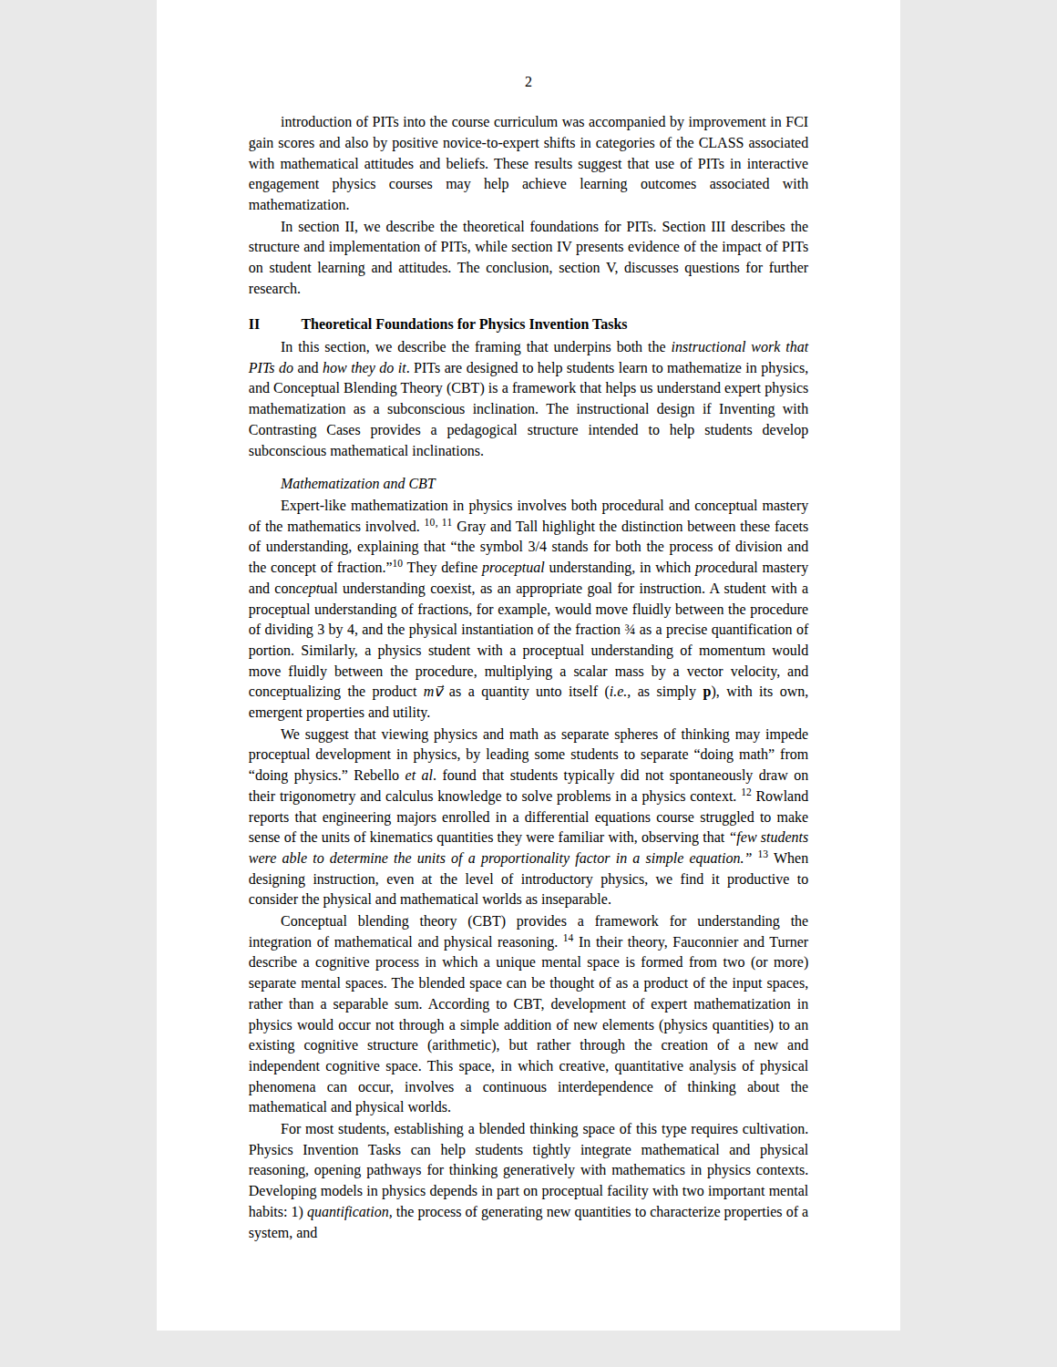2
introduction of PITs into the course curriculum was accompanied by improvement in FCI gain scores and also by positive novice-to-expert shifts in categories of the CLASS associated with mathematical attitudes and beliefs. These results suggest that use of PITs in interactive engagement physics courses may help achieve learning outcomes associated with mathematization.
In section II, we describe the theoretical foundations for PITs. Section III describes the structure and implementation of PITs, while section IV presents evidence of the impact of PITs on student learning and attitudes. The conclusion, section V, discusses questions for further research.
II Theoretical Foundations for Physics Invention Tasks
In this section, we describe the framing that underpins both the instructional work that PITs do and how they do it. PITs are designed to help students learn to mathematize in physics, and Conceptual Blending Theory (CBT) is a framework that helps us understand expert physics mathematization as a subconscious inclination. The instructional design if Inventing with Contrasting Cases provides a pedagogical structure intended to help students develop subconscious mathematical inclinations.
Mathematization and CBT
Expert-like mathematization in physics involves both procedural and conceptual mastery of the mathematics involved. 10, 11 Gray and Tall highlight the distinction between these facets of understanding, explaining that “the symbol 3/4 stands for both the process of division and the concept of fraction.”10 They define proceptual understanding, in which procedural mastery and conceptual understanding coexist, as an appropriate goal for instruction. A student with a proceptual understanding of fractions, for example, would move fluidly between the procedure of dividing 3 by 4, and the physical instantiation of the fraction ¾ as a precise quantification of portion. Similarly, a physics student with a proceptual understanding of momentum would move fluidly between the procedure, multiplying a scalar mass by a vector velocity, and conceptualizing the product mv⃗ as a quantity unto itself (i.e., as simply p), with its own, emergent properties and utility.
We suggest that viewing physics and math as separate spheres of thinking may impede proceptual development in physics, by leading some students to separate “doing math” from “doing physics.” Rebello et al. found that students typically did not spontaneously draw on their trigonometry and calculus knowledge to solve problems in a physics context. 12 Rowland reports that engineering majors enrolled in a differential equations course struggled to make sense of the units of kinematics quantities they were familiar with, observing that “few students were able to determine the units of a proportionality factor in a simple equation.” 13 When designing instruction, even at the level of introductory physics, we find it productive to consider the physical and mathematical worlds as inseparable.
Conceptual blending theory (CBT) provides a framework for understanding the integration of mathematical and physical reasoning. 14 In their theory, Fauconnier and Turner describe a cognitive process in which a unique mental space is formed from two (or more) separate mental spaces. The blended space can be thought of as a product of the input spaces, rather than a separable sum. According to CBT, development of expert mathematization in physics would occur not through a simple addition of new elements (physics quantities) to an existing cognitive structure (arithmetic), but rather through the creation of a new and independent cognitive space. This space, in which creative, quantitative analysis of physical phenomena can occur, involves a continuous interdependence of thinking about the mathematical and physical worlds.
For most students, establishing a blended thinking space of this type requires cultivation. Physics Invention Tasks can help students tightly integrate mathematical and physical reasoning, opening pathways for thinking generatively with mathematics in physics contexts. Developing models in physics depends in part on proceptual facility with two important mental habits: 1) quantification, the process of generating new quantities to characterize properties of a system, and